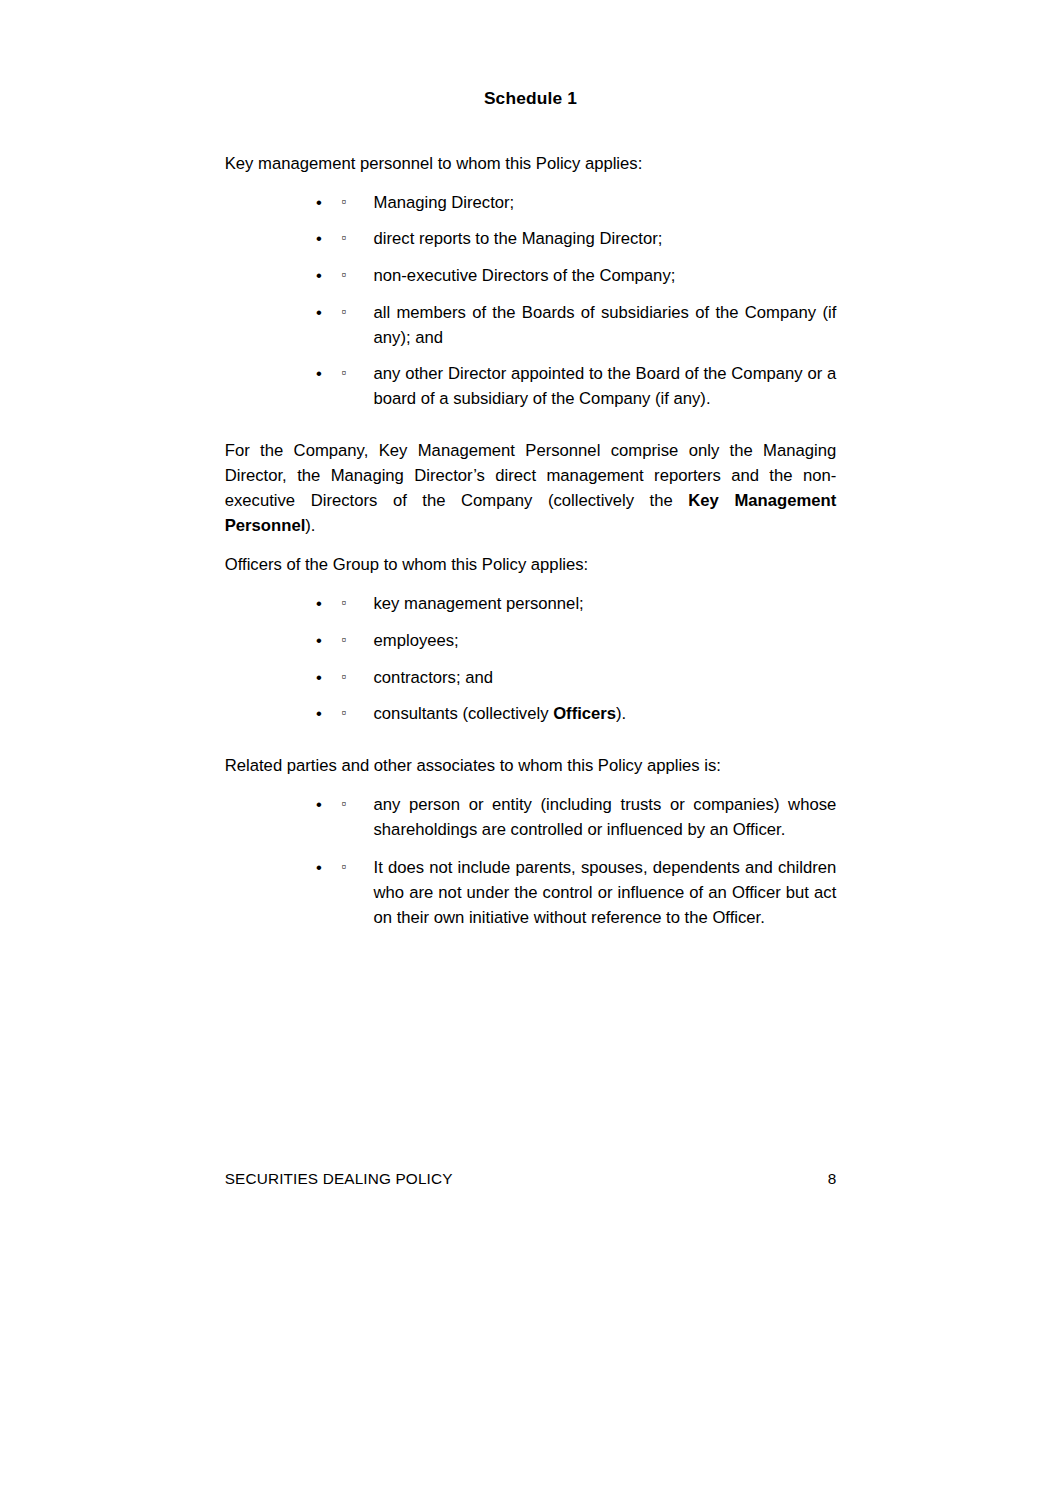Schedule 1
Key management personnel to whom this Policy applies:
▫Managing Director;
▫direct reports to the Managing Director;
▫non-executive Directors of the Company;
▫all members of the Boards of subsidiaries of the Company (if any); and
▫any other Director appointed to the Board of the Company or a board of a subsidiary of the Company (if any).
For the Company, Key Management Personnel comprise only the Managing Director, the Managing Director’s direct management reporters and the non-executive Directors of the Company (collectively the Key Management Personnel).
Officers of the Group to whom this Policy applies:
▫key management personnel;
▫employees;
▫contractors; and
▫consultants (collectively Officers).
Related parties and other associates to whom this Policy applies is:
▫any person or entity (including trusts or companies) whose shareholdings are controlled or influenced by an Officer.
▫It does not include parents, spouses, dependents and children who are not under the control or influence of an Officer but act on their own initiative without reference to the Officer.
SECURITIES DEALING POLICY 8